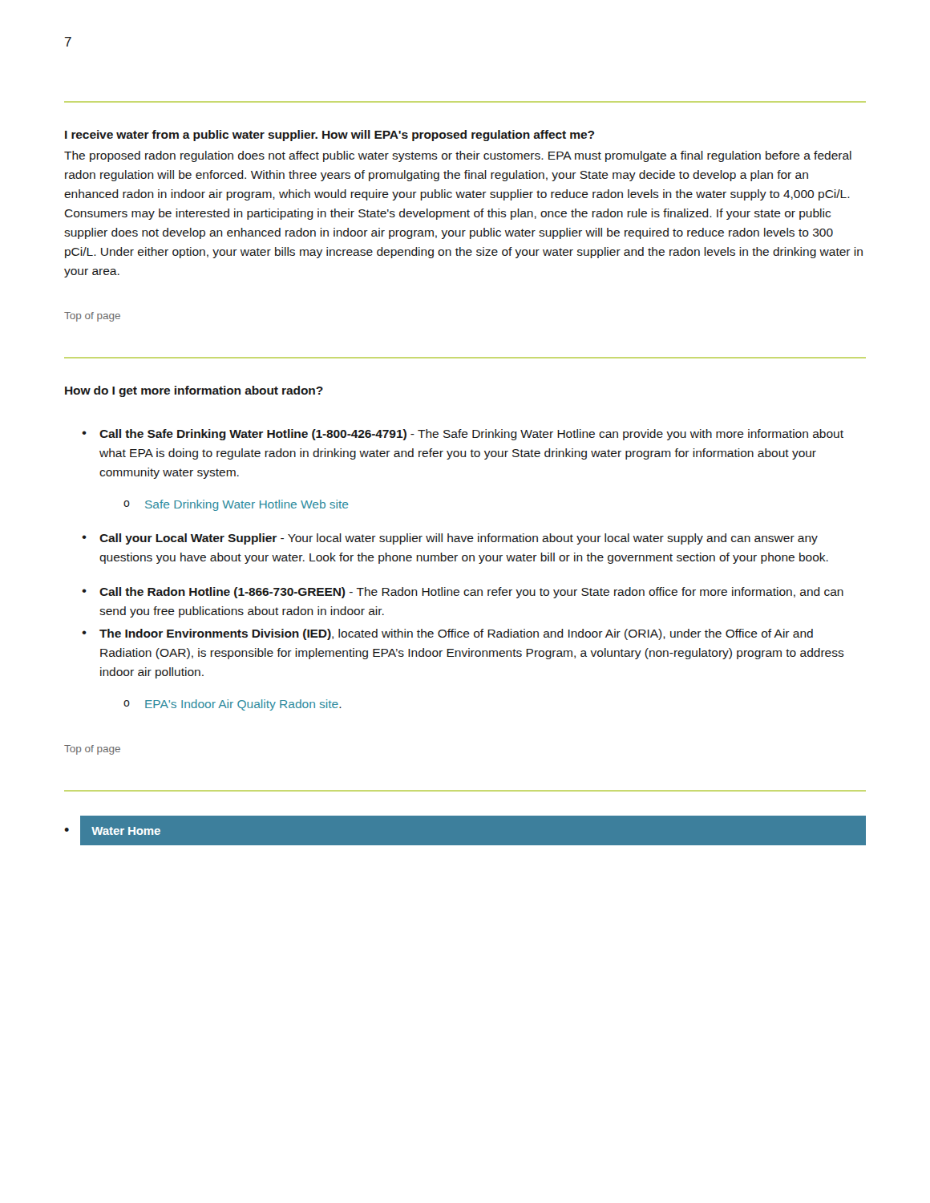7
I receive water from a public water supplier. How will EPA's proposed regulation affect me?
The proposed radon regulation does not affect public water systems or their customers. EPA must promulgate a final regulation before a federal radon regulation will be enforced. Within three years of promulgating the final regulation, your State may decide to develop a plan for an enhanced radon in indoor air program, which would require your public water supplier to reduce radon levels in the water supply to 4,000 pCi/L. Consumers may be interested in participating in their State's development of this plan, once the radon rule is finalized. If your state or public supplier does not develop an enhanced radon in indoor air program, your public water supplier will be required to reduce radon levels to 300 pCi/L. Under either option, your water bills may increase depending on the size of your water supplier and the radon levels in the drinking water in your area.
Top of page
How do I get more information about radon?
Call the Safe Drinking Water Hotline (1-800-426-4791) - The Safe Drinking Water Hotline can provide you with more information about what EPA is doing to regulate radon in drinking water and refer you to your State drinking water program for information about your community water system.
Safe Drinking Water Hotline Web site
Call your Local Water Supplier - Your local water supplier will have information about your local water supply and can answer any questions you have about your water. Look for the phone number on your water bill or in the government section of your phone book.
Call the Radon Hotline (1-866-730-GREEN) - The Radon Hotline can refer you to your State radon office for more information, and can send you free publications about radon in indoor air.
The Indoor Environments Division (IED), located within the Office of Radiation and Indoor Air (ORIA), under the Office of Air and Radiation (OAR), is responsible for implementing EPA’s Indoor Environments Program, a voluntary (non-regulatory) program to address indoor air pollution.
EPA's Indoor Air Quality Radon site.
Top of page
•
Water Home